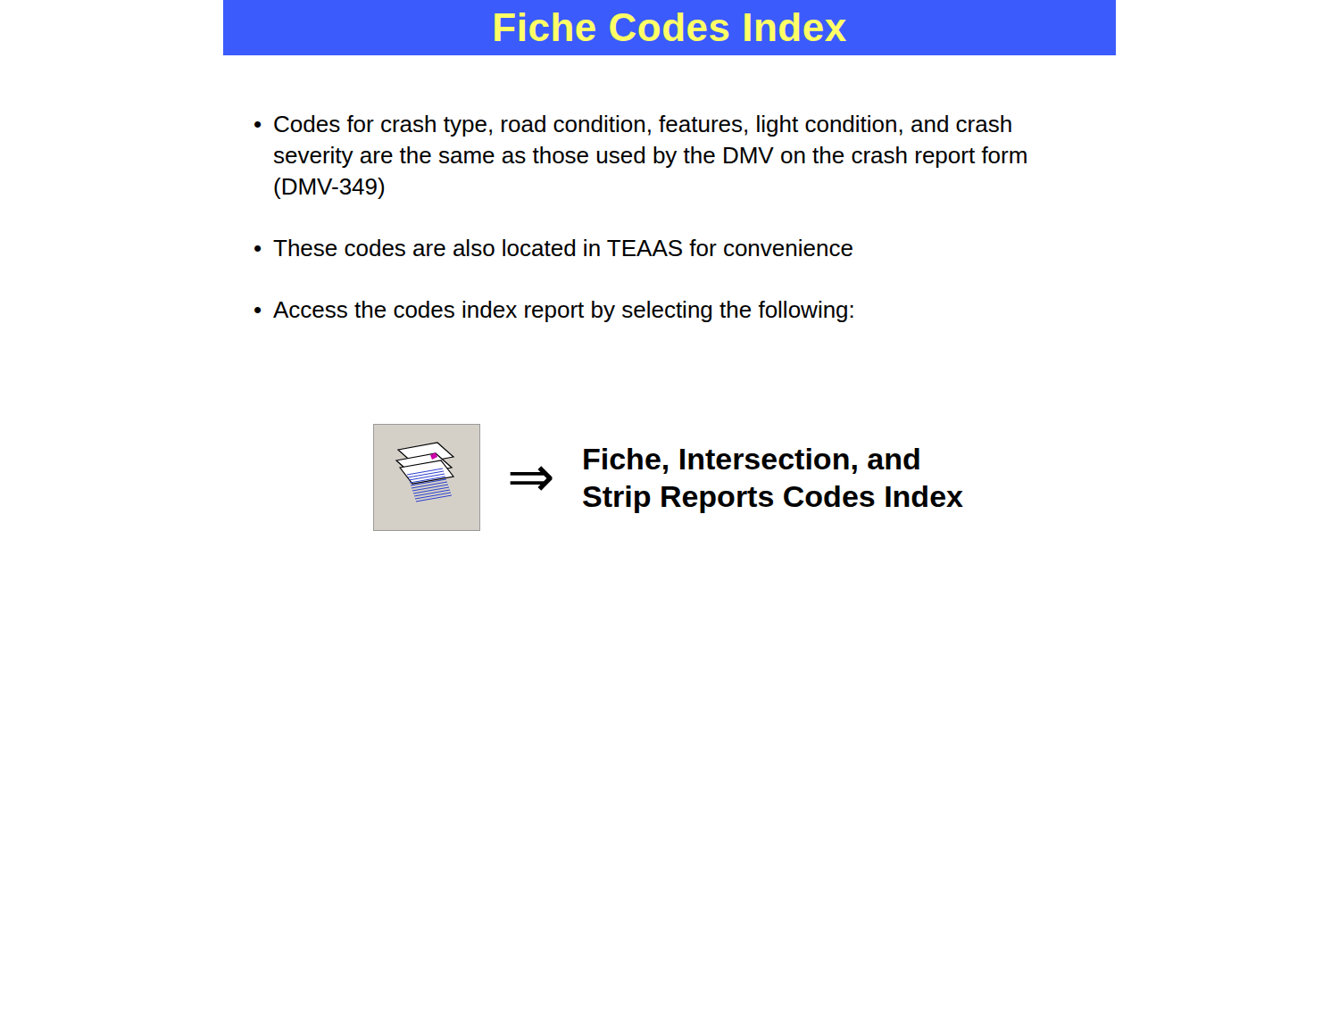Fiche Codes Index
Codes for crash type, road condition, features, light condition, and crash severity are the same as those used by the DMV on the crash report form (DMV-349)
These codes are also located in TEAAS for convenience
Access the codes index report by selecting the following:
⇒
Fiche, Intersection, and Strip Reports Codes Index